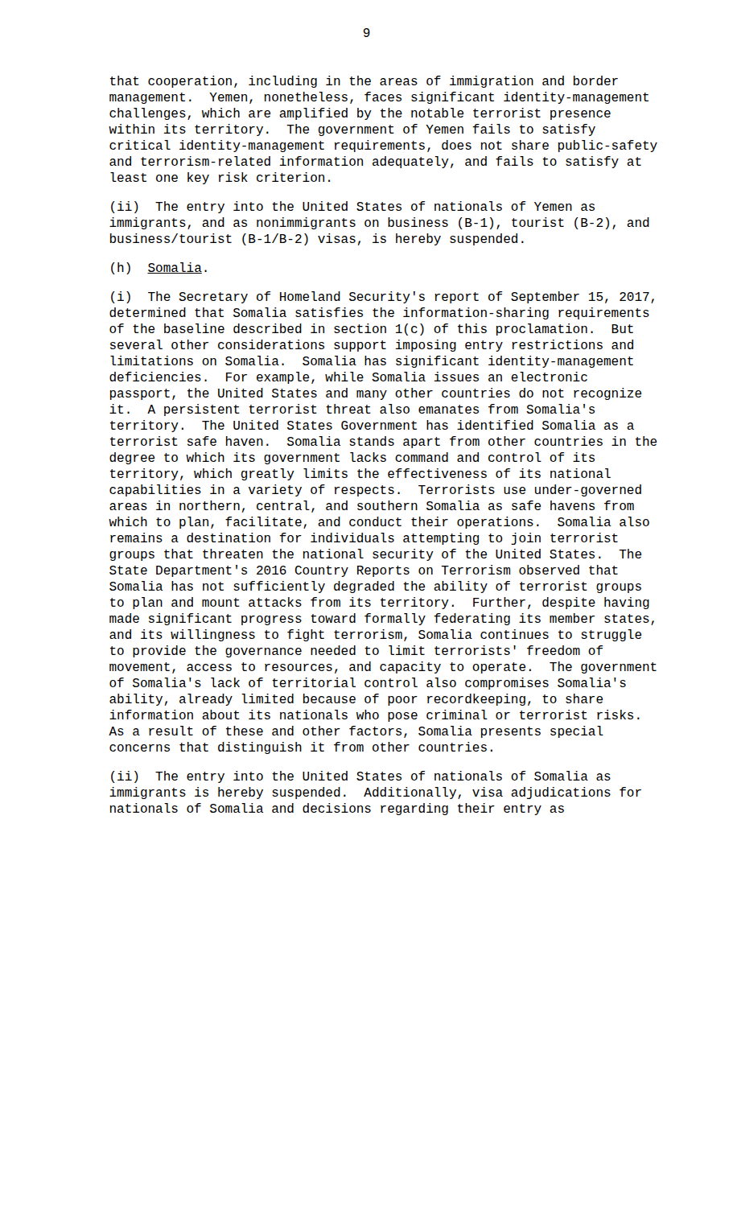9
that cooperation, including in the areas of immigration and border management. Yemen, nonetheless, faces significant identity-management challenges, which are amplified by the notable terrorist presence within its territory. The government of Yemen fails to satisfy critical identity-management requirements, does not share public-safety and terrorism-related information adequately, and fails to satisfy at least one key risk criterion.
(ii) The entry into the United States of nationals of Yemen as immigrants, and as nonimmigrants on business (B-1), tourist (B-2), and business/tourist (B-1/B-2) visas, is hereby suspended.
(h) Somalia.
(i) The Secretary of Homeland Security's report of September 15, 2017, determined that Somalia satisfies the information-sharing requirements of the baseline described in section 1(c) of this proclamation. But several other considerations support imposing entry restrictions and limitations on Somalia. Somalia has significant identity-management deficiencies. For example, while Somalia issues an electronic passport, the United States and many other countries do not recognize it. A persistent terrorist threat also emanates from Somalia's territory. The United States Government has identified Somalia as a terrorist safe haven. Somalia stands apart from other countries in the degree to which its government lacks command and control of its territory, which greatly limits the effectiveness of its national capabilities in a variety of respects. Terrorists use under-governed areas in northern, central, and southern Somalia as safe havens from which to plan, facilitate, and conduct their operations. Somalia also remains a destination for individuals attempting to join terrorist groups that threaten the national security of the United States. The State Department's 2016 Country Reports on Terrorism observed that Somalia has not sufficiently degraded the ability of terrorist groups to plan and mount attacks from its territory. Further, despite having made significant progress toward formally federating its member states, and its willingness to fight terrorism, Somalia continues to struggle to provide the governance needed to limit terrorists' freedom of movement, access to resources, and capacity to operate. The government of Somalia's lack of territorial control also compromises Somalia's ability, already limited because of poor recordkeeping, to share information about its nationals who pose criminal or terrorist risks. As a result of these and other factors, Somalia presents special concerns that distinguish it from other countries.
(ii) The entry into the United States of nationals of Somalia as immigrants is hereby suspended. Additionally, visa adjudications for nationals of Somalia and decisions regarding their entry as